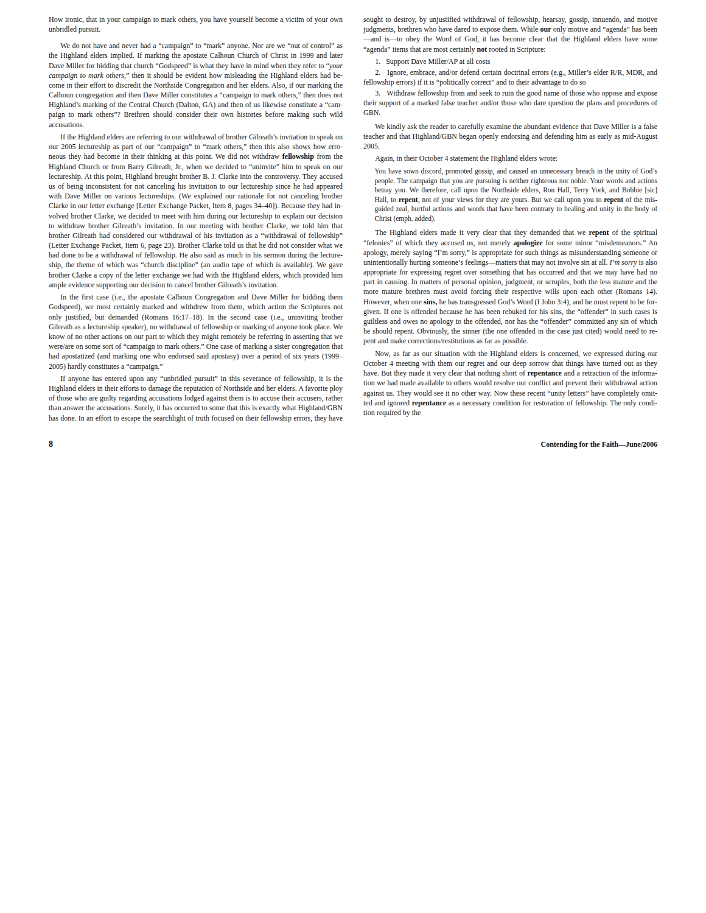How ironic, that in your campaign to mark others, you have yourself become a victim of your own unbridled pursuit.
We do not have and never had a “campaign” to “mark” anyone. Nor are we “out of control” as the Highland elders implied. If marking the apostate Calhoun Church of Christ in 1999 and later Dave Miller for bidding that church “Godspeed” is what they have in mind when they refer to “your campaign to mark others,” then it should be evident how misleading the Highland elders had become in their effort to discredit the Northside Congregation and her elders. Also, if our marking the Calhoun congregation and then Dave Miller constitutes a “campaign to mark others,” then does not Highland’s marking of the Central Church (Dalton, GA) and then of us likewise constitute a “campaign to mark others”? Brethren should consider their own histories before making such wild accusations.
If the Highland elders are referring to our withdrawal of brother Gilreath’s invitation to speak on our 2005 lectureship as part of our “campaign” to “mark others,” then this also shows how erroneous they had become in their thinking at this point. We did not withdraw fellowship from the Highland Church or from Barry Gilreath, Jr., when we decided to “uninvite” him to speak on our lectureship. At this point, Highland brought brother B. J. Clarke into the controversy. They accused us of being inconsistent for not canceling his invitation to our lectureship since he had appeared with Dave Miller on various lectureships. (We explained our rationale for not canceling brother Clarke in our letter exchange [Letter Exchange Packet, Item 8, pages 34–40]). Because they had involved brother Clarke, we decided to meet with him during our lectureship to explain our decision to withdraw brother Gilreath’s invitation. In our meeting with brother Clarke, we told him that brother Gilreath had considered our withdrawal of his invitation as a “withdrawal of fellowship” (Letter Exchange Packet, Item 6, page 23). Brother Clarke told us that he did not consider what we had done to be a withdrawal of fellowship. He also said as much in his sermon during the lectureship, the theme of which was “church discipline” (an audio tape of which is available). We gave brother Clarke a copy of the letter exchange we had with the Highland elders, which provided him ample evidence supporting our decision to cancel brother Gilreath’s invitation.
In the first case (i.e., the apostate Calhoun Congregation and Dave Miller for bidding them Godspeed), we most certainly marked and withdrew from them, which action the Scriptures not only justified, but demanded (Romans 16:17–18). In the second case (i.e., uninviting brother Gilreath as a lectureship speaker), no withdrawal of fellowship or marking of anyone took place. We know of no other actions on our part to which they might remotely be referring in asserting that we were/are on some sort of “campaign to mark others.” One case of marking a sister congregation that had apostatized (and marking one who endorsed said apostasy) over a period of six years (1999–2005) hardly constitutes a “campaign.”
If anyone has entered upon any “unbridled pursuit” in this severance of fellowship, it is the Highland elders in their efforts to damage the reputation of Northside and her elders. A favorite ploy of those who are guilty regarding accusations lodged against them is to accuse their accusers, rather than answer the accusations. Surely, it has occurred to some that this is exactly what Highland/GBN has done. In an effort to escape the searchlight of truth focused on their fellowship errors, they have sought to destroy, by unjustified withdrawal of fellowship, hearsay, gossip, innuendo, and motive judgments, brethren who have dared to expose them. While our only motive and “agenda” has been—and is—to obey the Word of God, it has become clear that the Highland elders have some “agenda” items that are most certainly not rooted in Scripture:
1. Support Dave Miller/AP at all costs
2. Ignore, embrace, and/or defend certain doctrinal errors (e.g., Miller’s elder R/R, MDR, and fellowship errors) if it is “politically correct” and to their advantage to do so
3. Withdraw fellowship from and seek to ruin the good name of those who oppose and expose their support of a marked false teacher and/or those who dare question the plans and procedures of GBN.
We kindly ask the reader to carefully examine the abundant evidence that Dave Miller is a false teacher and that Highland/GBN began openly endorsing and defending him as early as mid-August 2005.
Again, in their October 4 statement the Highland elders wrote:
You have sown discord, promoted gossip, and caused an unnecessary breach in the unity of God’s people. The campaign that you are pursuing is neither righteous nor noble. Your words and actions betray you. We therefore, call upon the Northside elders, Ron Hall, Terry York, and Bobbie [sic] Hall, to repent, not of your views for they are yours. But we call upon you to repent of the misguided zeal, hurtful actions and words that have been contrary to healing and unity in the body of Christ (emph. added).
The Highland elders made it very clear that they demanded that we repent of the spiritual “felonies” of which they accused us, not merely apologize for some minor “misdemeanors.” An apology, merely saying “I’m sorry,” is appropriate for such things as misunderstanding someone or unintentionally hurting someone’s feelings—matters that may not involve sin at all. I’m sorry is also appropriate for expressing regret over something that has occurred and that we may have had no part in causing. In matters of personal opinion, judgment, or scruples, both the less mature and the more mature brethren must avoid forcing their respective wills upon each other (Romans 14). However, when one sins, he has transgressed God’s Word (I John 3:4), and he must repent to be forgiven. If one is offended because he has been rebuked for his sins, the “offender” in such cases is guiltless and owes no apology to the offended, nor has the “offender” committed any sin of which he should repent. Obviously, the sinner (the one offended in the case just cited) would need to repent and make corrections/restitutions as far as possible.
Now, as far as our situation with the Highland elders is concerned, we expressed during our October 4 meeting with them our regret and our deep sorrow that things have turned out as they have. But they made it very clear that nothing short of repentance and a retraction of the information we had made available to others would resolve our conflict and prevent their withdrawal action against us. They would see it no other way. Now these recent “unity letters” have completely omitted and ignored repentance as a necessary condition for restoration of fellowship. The only condition required by the
8
Contending for the Faith—June/2006